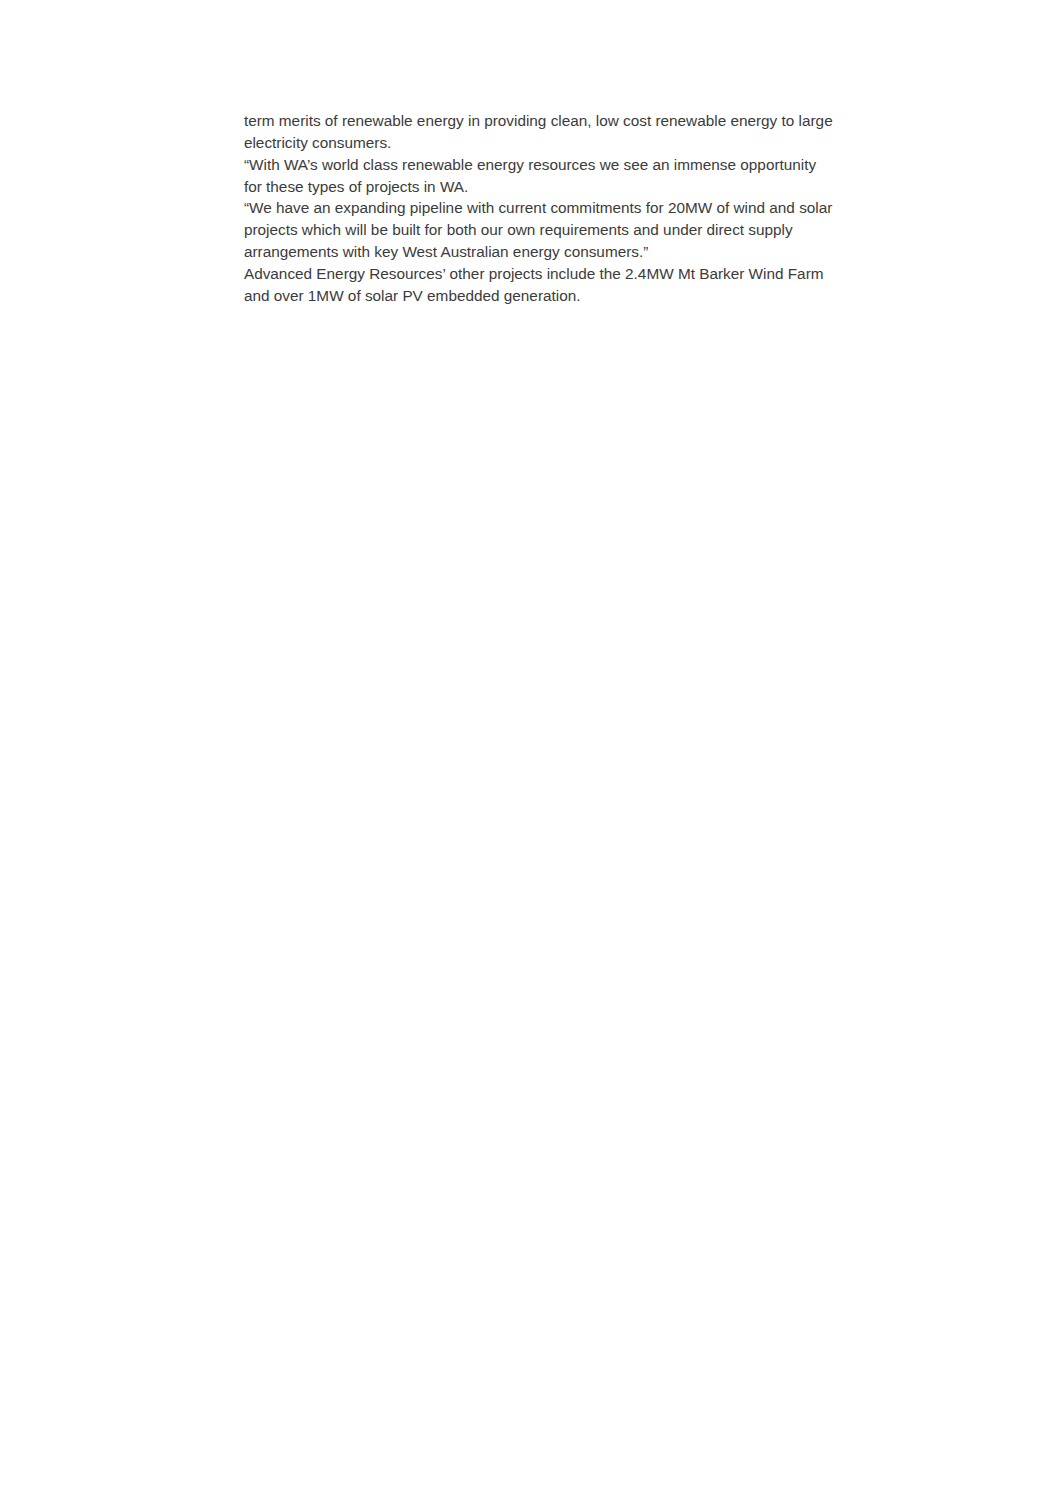term merits of renewable energy in providing clean, low cost renewable energy to large electricity consumers.
“With WA’s world class renewable energy resources we see an immense opportunity for these types of projects in WA.
“We have an expanding pipeline with current commitments for 20MW of wind and solar projects which will be built for both our own requirements and under direct supply arrangements with key West Australian energy consumers.”
Advanced Energy Resources’ other projects include the 2.4MW Mt Barker Wind Farm and over 1MW of solar PV embedded generation.